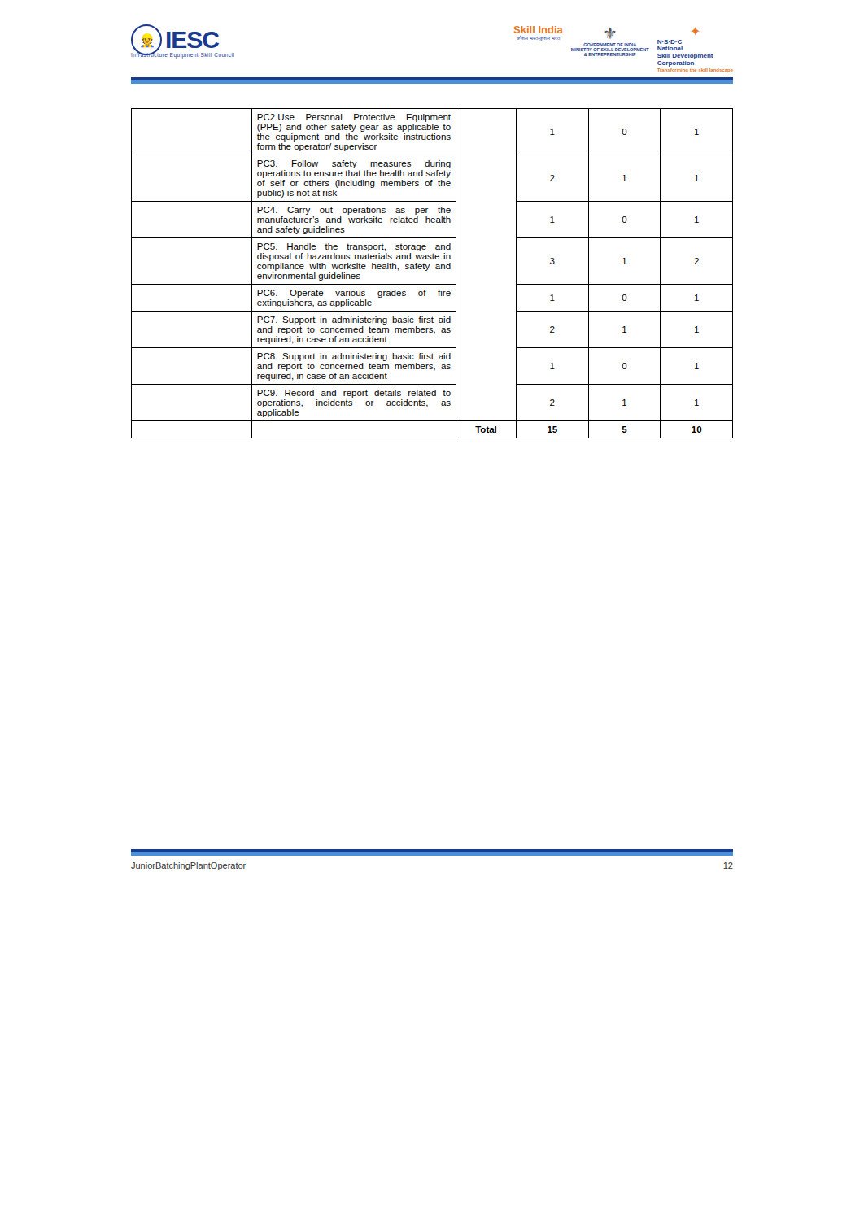👷IESC
Infrastructure Equipment Skill Council
Skill India
कौशल भारत-कुशल भारत
⚜
GOVERNMENT OF INDIA
MINISTRY OF SKILL DEVELOPMENT
& ENTREPRENEURSHIP
✦
N·S·D·C
National
Skill Development
Corporation
Transforming the skill landscape
| | PC2.Use Personal Protective Equipment (PPE) and other safety gear as applicable to the equipment and the worksite instructions form the operator/ supervisor | | 1 | 0 | 1 |
| | PC3. Follow safety measures during operations to ensure that the health and safety of self or others (including members of the public) is not at risk | 2 | 1 | 1 |
| | PC4. Carry out operations as per the manufacturer’s and worksite related health and safety guidelines | 1 | 0 | 1 |
| | PC5. Handle the transport, storage and disposal of hazardous materials and waste in compliance with worksite health, safety and environmental guidelines | 3 | 1 | 2 |
| | PC6. Operate various grades of fire extinguishers, as applicable | 1 | 0 | 1 |
| | PC7. Support in administering basic first aid and report to concerned team members, as required, in case of an accident | 2 | 1 | 1 |
| | PC8. Support in administering basic first aid and report to concerned team members, as required, in case of an accident | 1 | 0 | 1 |
| | PC9. Record and report details related to operations, incidents or accidents, as applicable | 2 | 1 | 1 |
| | | Total | 15 | 5 | 10 |
JuniorBatchingPlantOperator 12